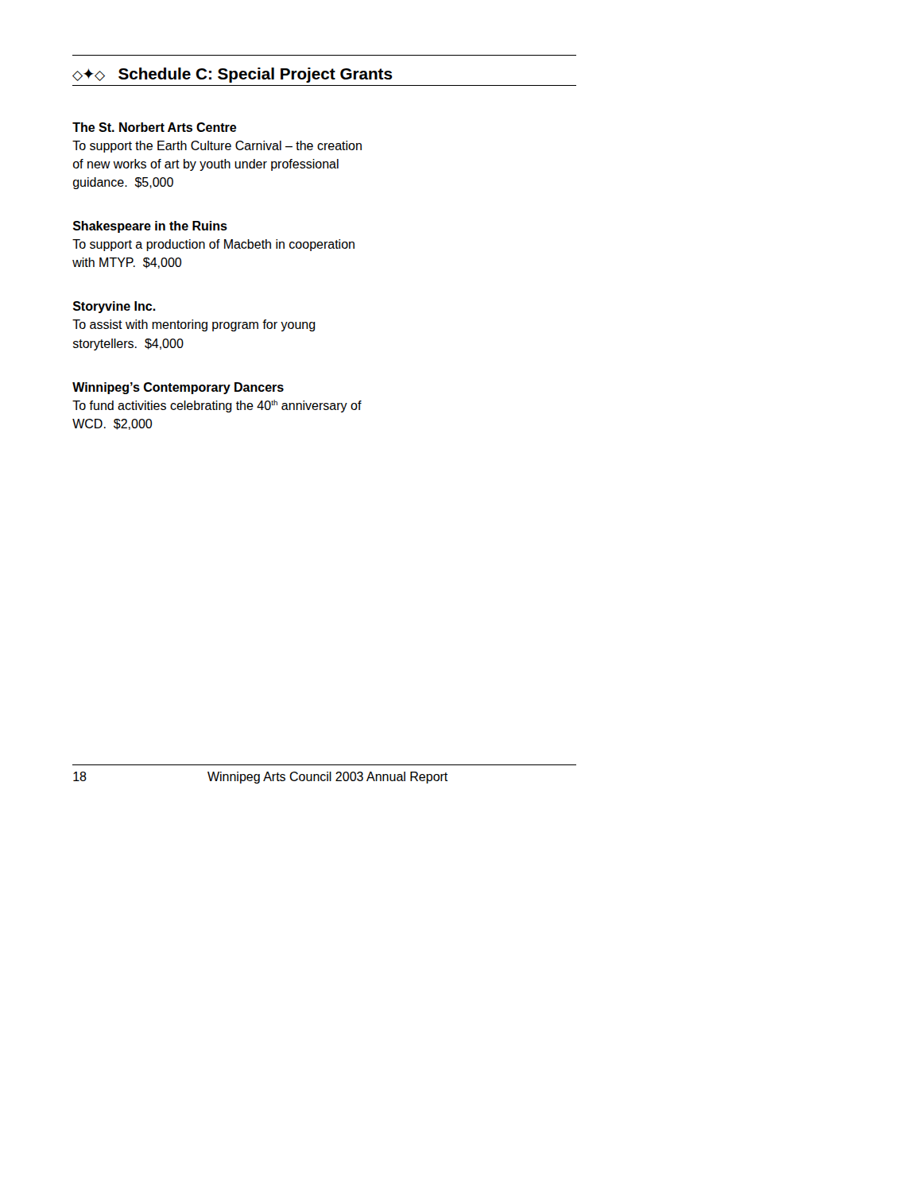◇✦◇
Schedule C: Special Project Grants
The St. Norbert Arts Centre
To support the Earth Culture Carnival – the creation of new works of art by youth under professional guidance. $5,000
Shakespeare in the Ruins
To support a production of Macbeth in cooperation with MTYP. $4,000
Storyvine Inc.
To assist with mentoring program for young storytellers. $4,000
Winnipeg’s Contemporary Dancers
To fund activities celebrating the 40th anniversary of WCD. $2,000
18 Winnipeg Arts Council 2003 Annual Report